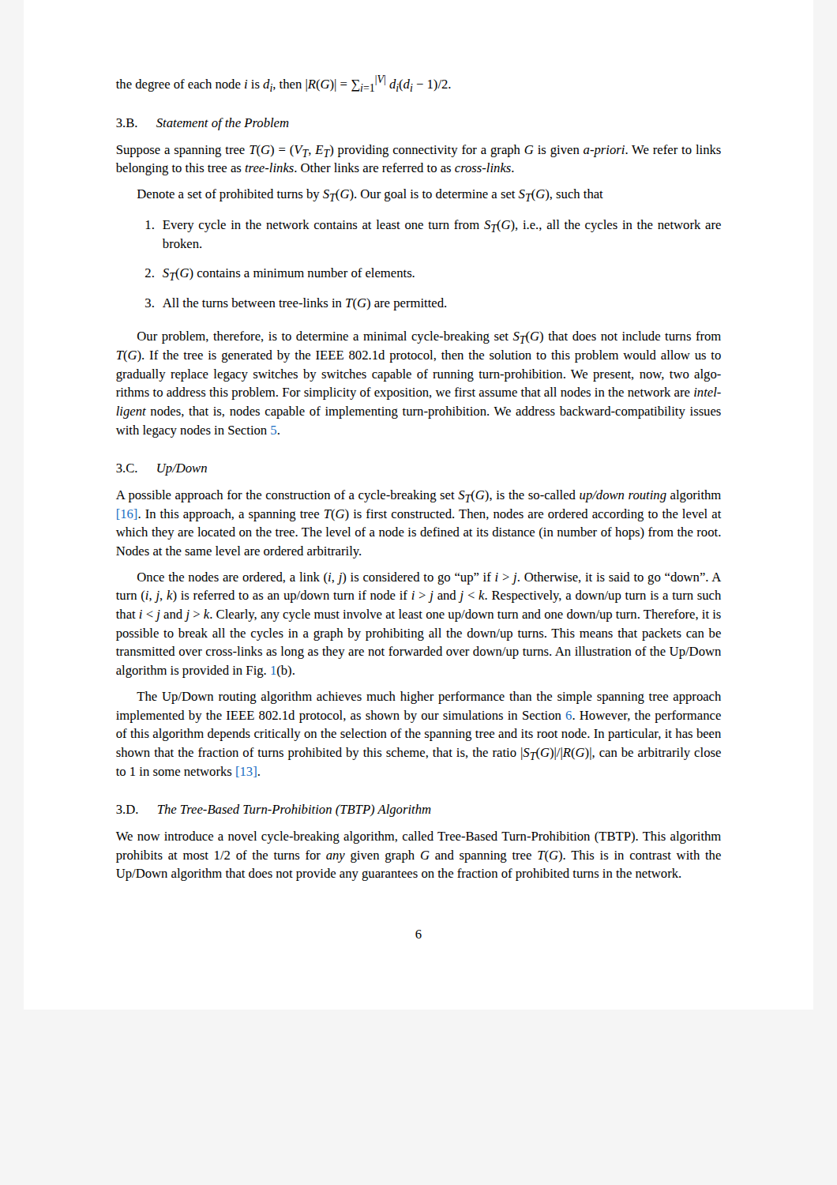the degree of each node i is di, then |R(G)| = ∑i=1|V| di(di − 1)/2.
3.B. Statement of the Problem
Suppose a spanning tree T(G) = (VT, ET) providing connectivity for a graph G is given a-priori. We refer to links belonging to this tree as tree-links. Other links are referred to as cross-links.
Denote a set of prohibited turns by ST(G). Our goal is to determine a set ST(G), such that
Every cycle in the network contains at least one turn from ST(G), i.e., all the cycles in the network are broken.
ST(G) contains a minimum number of elements.
All the turns between tree-links in T(G) are permitted.
Our problem, therefore, is to determine a minimal cycle-breaking set ST(G) that does not include turns from T(G). If the tree is generated by the IEEE 802.1d protocol, then the solution to this problem would allow us to gradually replace legacy switches by switches capable of running turn-prohibition. We present, now, two algorithms to address this problem. For simplicity of exposition, we first assume that all nodes in the network are intelligent nodes, that is, nodes capable of implementing turn-prohibition. We address backward-compatibility issues with legacy nodes in Section 5.
3.C. Up/Down
A possible approach for the construction of a cycle-breaking set ST(G), is the so-called up/down routing algorithm [16]. In this approach, a spanning tree T(G) is first constructed. Then, nodes are ordered according to the level at which they are located on the tree. The level of a node is defined at its distance (in number of hops) from the root. Nodes at the same level are ordered arbitrarily.
Once the nodes are ordered, a link (i, j) is considered to go “up” if i > j. Otherwise, it is said to go “down”. A turn (i, j, k) is referred to as an up/down turn if node if i > j and j < k. Respectively, a down/up turn is a turn such that i < j and j > k. Clearly, any cycle must involve at least one up/down turn and one down/up turn. Therefore, it is possible to break all the cycles in a graph by prohibiting all the down/up turns. This means that packets can be transmitted over cross-links as long as they are not forwarded over down/up turns. An illustration of the Up/Down algorithm is provided in Fig. 1(b).
The Up/Down routing algorithm achieves much higher performance than the simple spanning tree approach implemented by the IEEE 802.1d protocol, as shown by our simulations in Section 6. However, the performance of this algorithm depends critically on the selection of the spanning tree and its root node. In particular, it has been shown that the fraction of turns prohibited by this scheme, that is, the ratio |ST(G)|/|R(G)|, can be arbitrarily close to 1 in some networks [13].
3.D. The Tree-Based Turn-Prohibition (TBTP) Algorithm
We now introduce a novel cycle-breaking algorithm, called Tree-Based Turn-Prohibition (TBTP). This algorithm prohibits at most 1/2 of the turns for any given graph G and spanning tree T(G). This is in contrast with the Up/Down algorithm that does not provide any guarantees on the fraction of prohibited turns in the network.
6